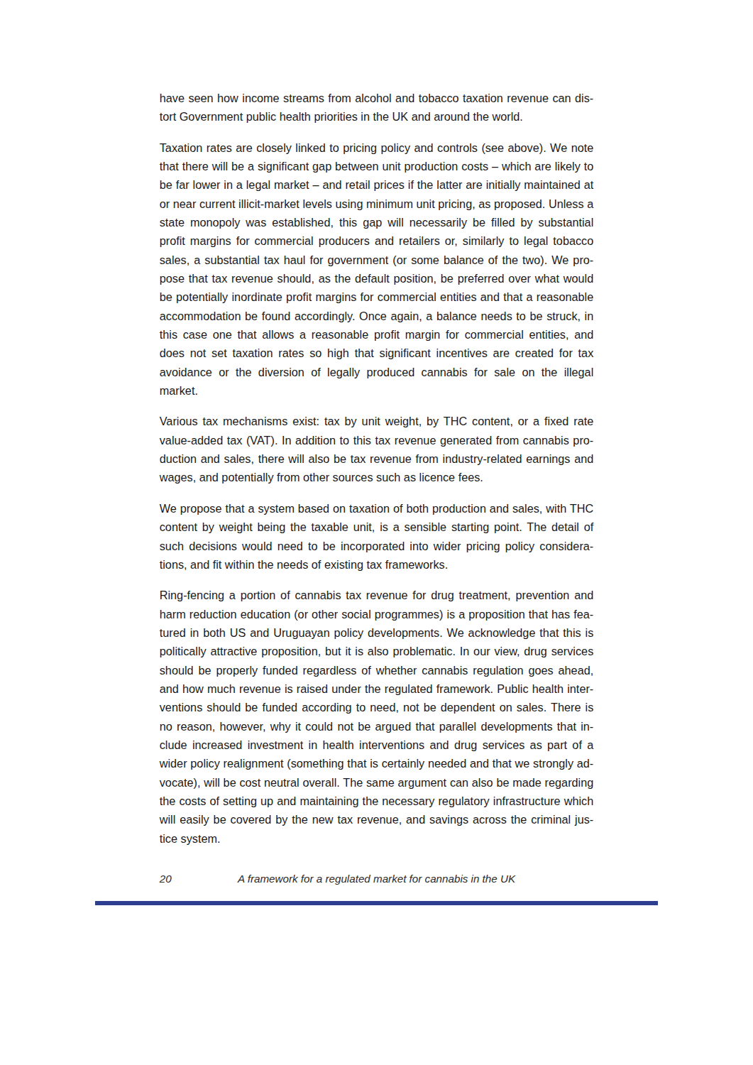have seen how income streams from alcohol and tobacco taxation revenue can distort Government public health priorities in the UK and around the world.
Taxation rates are closely linked to pricing policy and controls (see above). We note that there will be a significant gap between unit production costs – which are likely to be far lower in a legal market – and retail prices if the latter are initially maintained at or near current illicit-market levels using minimum unit pricing, as proposed. Unless a state monopoly was established, this gap will necessarily be filled by substantial profit margins for commercial producers and retailers or, similarly to legal tobacco sales, a substantial tax haul for government (or some balance of the two). We propose that tax revenue should, as the default position, be preferred over what would be potentially inordinate profit margins for commercial entities and that a reasonable accommodation be found accordingly. Once again, a balance needs to be struck, in this case one that allows a reasonable profit margin for commercial entities, and does not set taxation rates so high that significant incentives are created for tax avoidance or the diversion of legally produced cannabis for sale on the illegal market.
Various tax mechanisms exist: tax by unit weight, by THC content, or a fixed rate value-added tax (VAT). In addition to this tax revenue generated from cannabis production and sales, there will also be tax revenue from industry-related earnings and wages, and potentially from other sources such as licence fees.
We propose that a system based on taxation of both production and sales, with THC content by weight being the taxable unit, is a sensible starting point. The detail of such decisions would need to be incorporated into wider pricing policy considerations, and fit within the needs of existing tax frameworks.
Ring-fencing a portion of cannabis tax revenue for drug treatment, prevention and harm reduction education (or other social programmes) is a proposition that has featured in both US and Uruguayan policy developments. We acknowledge that this is politically attractive proposition, but it is also problematic. In our view, drug services should be properly funded regardless of whether cannabis regulation goes ahead, and how much revenue is raised under the regulated framework. Public health interventions should be funded according to need, not be dependent on sales. There is no reason, however, why it could not be argued that parallel developments that include increased investment in health interventions and drug services as part of a wider policy realignment (something that is certainly needed and that we strongly advocate), will be cost neutral overall. The same argument can also be made regarding the costs of setting up and maintaining the necessary regulatory infrastructure which will easily be covered by the new tax revenue, and savings across the criminal justice system.
20 A framework for a regulated market for cannabis in the UK